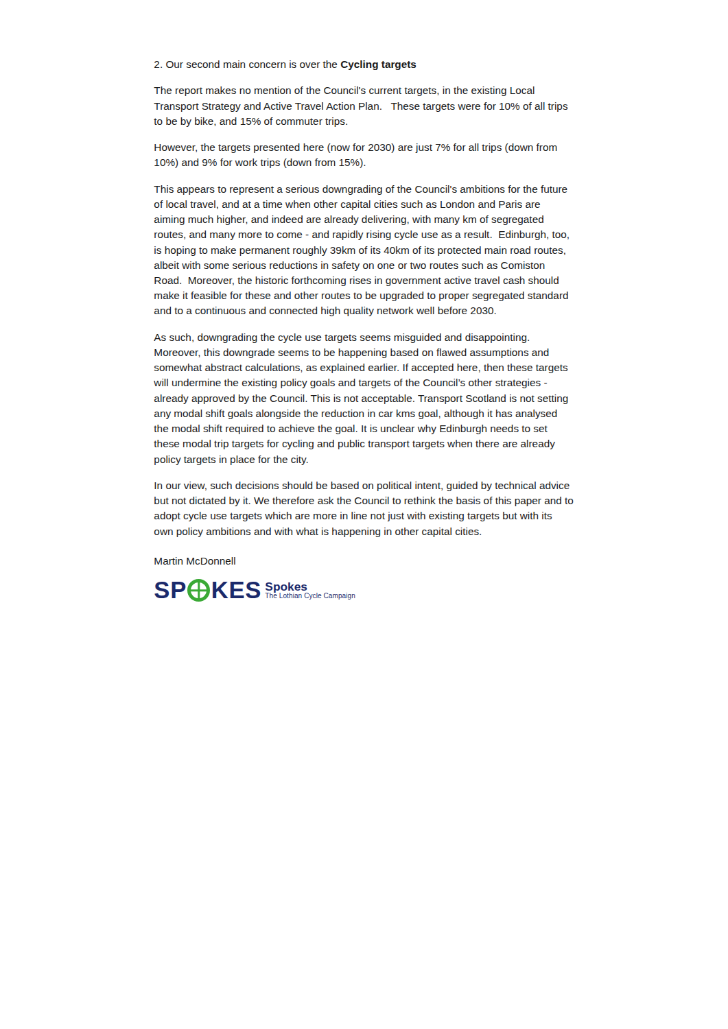2. Our second main concern is over the Cycling targets
The report makes no mention of the Council's current targets, in the existing Local Transport Strategy and Active Travel Action Plan. These targets were for 10% of all trips to be by bike, and 15% of commuter trips.
However, the targets presented here (now for 2030) are just 7% for all trips (down from 10%) and 9% for work trips (down from 15%).
This appears to represent a serious downgrading of the Council's ambitions for the future of local travel, and at a time when other capital cities such as London and Paris are aiming much higher, and indeed are already delivering, with many km of segregated routes, and many more to come - and rapidly rising cycle use as a result. Edinburgh, too, is hoping to make permanent roughly 39km of its 40km of its protected main road routes, albeit with some serious reductions in safety on one or two routes such as Comiston Road. Moreover, the historic forthcoming rises in government active travel cash should make it feasible for these and other routes to be upgraded to proper segregated standard and to a continuous and connected high quality network well before 2030.
As such, downgrading the cycle use targets seems misguided and disappointing. Moreover, this downgrade seems to be happening based on flawed assumptions and somewhat abstract calculations, as explained earlier. If accepted here, then these targets will undermine the existing policy goals and targets of the Council’s other strategies - already approved by the Council. This is not acceptable. Transport Scotland is not setting any modal shift goals alongside the reduction in car kms goal, although it has analysed the modal shift required to achieve the goal. It is unclear why Edinburgh needs to set these modal trip targets for cycling and public transport targets when there are already policy targets in place for the city.
In our view, such decisions should be based on political intent, guided by technical advice but not dictated by it. We therefore ask the Council to rethink the basis of this paper and to adopt cycle use targets which are more in line not just with existing targets but with its own policy ambitions and with what is happening in other capital cities.
Martin McDonnell
SP KES Spokes The Lothian Cycle Campaign